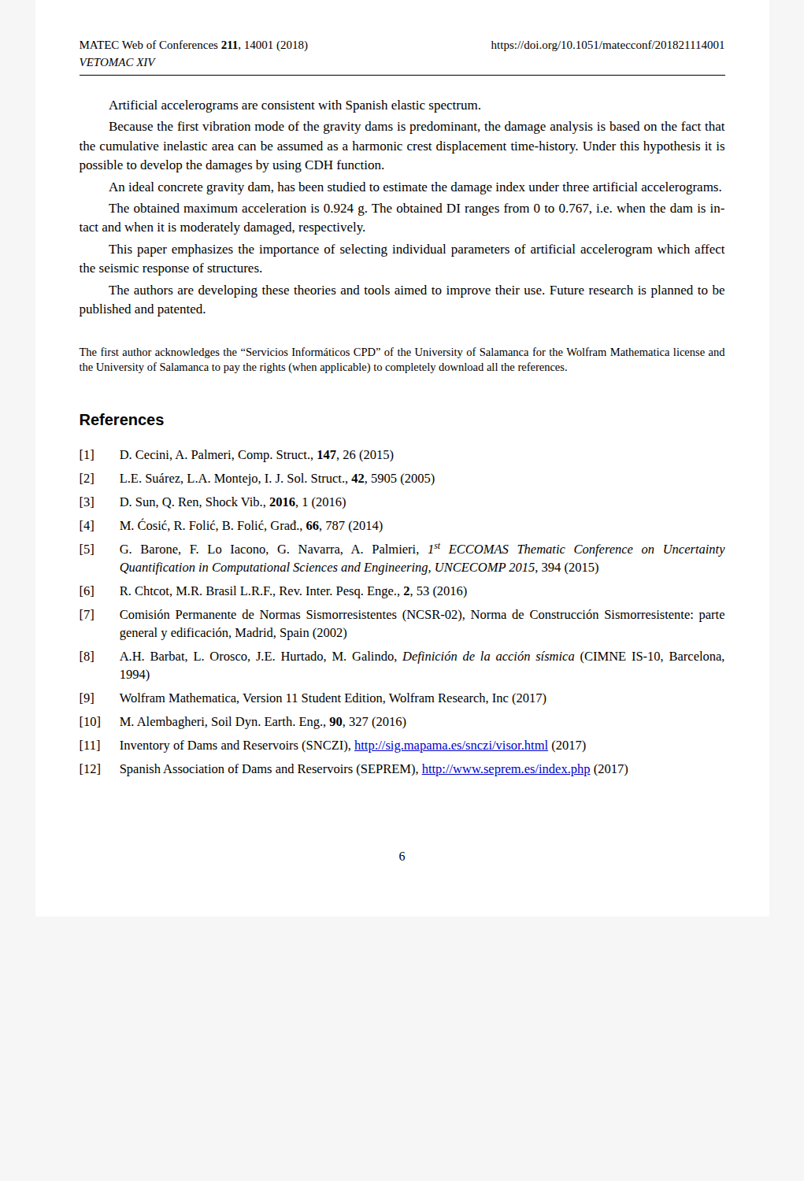MATEC Web of Conferences 211, 14001 (2018)
https://doi.org/10.1051/matecconf/201821114001
VETOMAC XIV
Artificial accelerograms are consistent with Spanish elastic spectrum.
Because the first vibration mode of the gravity dams is predominant, the damage analysis is based on the fact that the cumulative inelastic area can be assumed as a harmonic crest displacement time-history. Under this hypothesis it is possible to develop the damages by using CDH function.
An ideal concrete gravity dam, has been studied to estimate the damage index under three artificial accelerograms.
The obtained maximum acceleration is 0.924 g. The obtained DI ranges from 0 to 0.767, i.e. when the dam is intact and when it is moderately damaged, respectively.
This paper emphasizes the importance of selecting individual parameters of artificial accelerogram which affect the seismic response of structures.
The authors are developing these theories and tools aimed to improve their use. Future research is planned to be published and patented.
The first author acknowledges the “Servicios Informáticos CPD” of the University of Salamanca for the Wolfram Mathematica license and the University of Salamanca to pay the rights (when applicable) to completely download all the references.
References
[1] D. Cecini, A. Palmeri, Comp. Struct., 147, 26 (2015)
[2] L.E. Suárez, L.A. Montejo, I. J. Sol. Struct., 42, 5905 (2005)
[3] D. Sun, Q. Ren, Shock Vib., 2016, 1 (2016)
[4] M. Ćosić, R. Folić, B. Folić, Građ., 66, 787 (2014)
[5] G. Barone, F. Lo Iacono, G. Navarra, A. Palmieri, 1st ECCOMAS Thematic Conference on Uncertainty Quantification in Computational Sciences and Engineering, UNCECOMP 2015, 394 (2015)
[6] R. Chtcot, M.R. Brasil L.R.F., Rev. Inter. Pesq. Enge., 2, 53 (2016)
[7] Comisión Permanente de Normas Sismorresistentes (NCSR-02), Norma de Construcción Sismorresistente: parte general y edificación, Madrid, Spain (2002)
[8] A.H. Barbat, L. Orosco, J.E. Hurtado, M. Galindo, Definición de la acción sísmica (CIMNE IS-10, Barcelona, 1994)
[9] Wolfram Mathematica, Version 11 Student Edition, Wolfram Research, Inc (2017)
[10] M. Alembagheri, Soil Dyn. Earth. Eng., 90, 327 (2016)
[11] Inventory of Dams and Reservoirs (SNCZI), http://sig.mapama.es/snczi/visor.html (2017)
[12] Spanish Association of Dams and Reservoirs (SEPREM), http://www.seprem.es/index.php (2017)
6